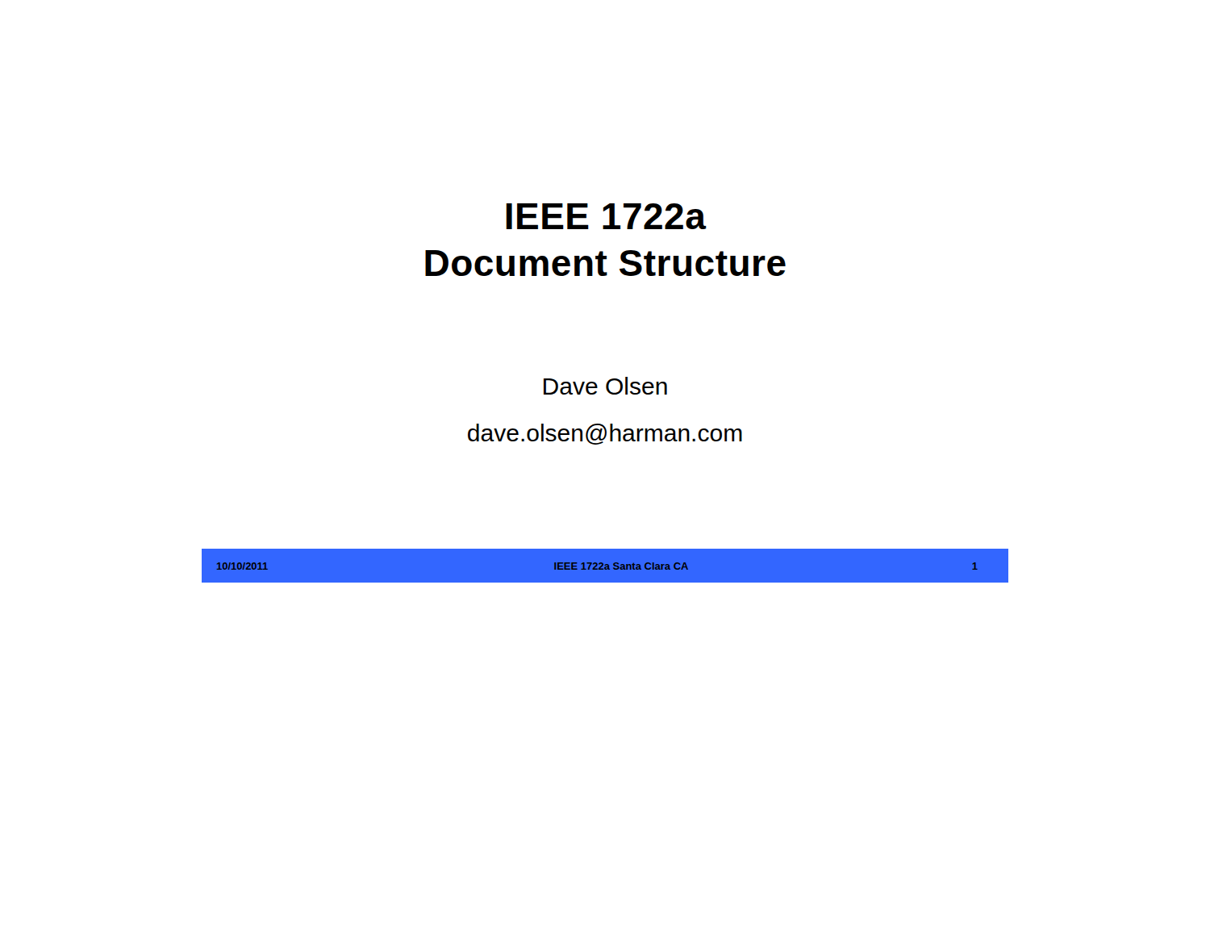IEEE 1722a
Document Structure
Dave Olsen dave.olsen@harman.com
10/10/2011 IEEE 1722a Santa Clara CA 1